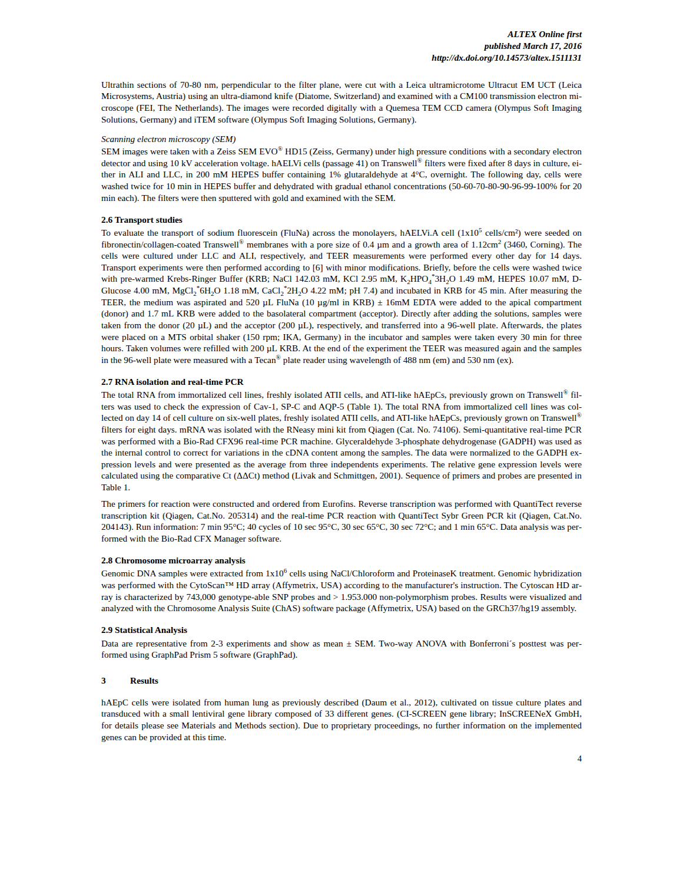ALTEX Online first published March 17, 2016 http://dx.doi.org/10.14573/altex.1511131
Ultrathin sections of 70-80 nm, perpendicular to the filter plane, were cut with a Leica ultramicrotome Ultracut EM UCT (Leica Microsystems, Austria) using an ultra-diamond knife (Diatome, Switzerland) and examined with a CM100 transmission electron microscope (FEI, The Netherlands). The images were recorded digitally with a Quemesa TEM CCD camera (Olympus Soft Imaging Solutions, Germany) and iTEM software (Olympus Soft Imaging Solutions, Germany).
Scanning electron microscopy (SEM)
SEM images were taken with a Zeiss SEM EVO® HD15 (Zeiss, Germany) under high pressure conditions with a secondary electron detector and using 10 kV acceleration voltage. hAELVi cells (passage 41) on Transwell® filters were fixed after 8 days in culture, either in ALI and LLC, in 200 mM HEPES buffer containing 1% glutaraldehyde at 4°C, overnight. The following day, cells were washed twice for 10 min in HEPES buffer and dehydrated with gradual ethanol concentrations (50-60-70-80-90-96-99-100% for 20 min each). The filters were then sputtered with gold and examined with the SEM.
2.6 Transport studies
To evaluate the transport of sodium fluorescein (FluNa) across the monolayers, hAELVi.A cell (1x105 cells/cm²) were seeded on fibronectin/collagen-coated Transwell® membranes with a pore size of 0.4 µm and a growth area of 1.12cm2 (3460, Corning). The cells were cultured under LLC and ALI, respectively, and TEER measurements were performed every other day for 14 days. Transport experiments were then performed according to [6] with minor modifications. Briefly, before the cells were washed twice with pre-warmed Krebs-Ringer Buffer (KRB; NaCl 142.03 mM, KCl 2.95 mM, K2HPO4*3H2O 1.49 mM, HEPES 10.07 mM, D-Glucose 4.00 mM, MgCl2*6H2O 1.18 mM, CaCl2*2H2O 4.22 mM; pH 7.4) and incubated in KRB for 45 min. After measuring the TEER, the medium was aspirated and 520 µL FluNa (10 µg/ml in KRB) ± 16mM EDTA were added to the apical compartment (donor) and 1.7 mL KRB were added to the basolateral compartment (acceptor). Directly after adding the solutions, samples were taken from the donor (20 µL) and the acceptor (200 µL), respectively, and transferred into a 96-well plate. Afterwards, the plates were placed on a MTS orbital shaker (150 rpm; IKA, Germany) in the incubator and samples were taken every 30 min for three hours. Taken volumes were refilled with 200 µL KRB. At the end of the experiment the TEER was measured again and the samples in the 96-well plate were measured with a Tecan® plate reader using wavelength of 488 nm (em) and 530 nm (ex).
2.7 RNA isolation and real-time PCR
The total RNA from immortalized cell lines, freshly isolated ATII cells, and ATI-like hAEpCs, previously grown on Transwell® filters was used to check the expression of Cav-1, SP-C and AQP-5 (Table 1). The total RNA from immortalized cell lines was collected on day 14 of cell culture on six-well plates, freshly isolated ATII cells, and ATI-like hAEpCs, previously grown on Transwell® filters for eight days. mRNA was isolated with the RNeasy mini kit from Qiagen (Cat. No. 74106). Semi-quantitative real-time PCR was performed with a Bio-Rad CFX96 real-time PCR machine. Glyceraldehyde 3-phosphate dehydrogenase (GADPH) was used as the internal control to correct for variations in the cDNA content among the samples. The data were normalized to the GADPH expression levels and were presented as the average from three independents experiments. The relative gene expression levels were calculated using the comparative Ct (ΔΔCt) method (Livak and Schmittgen, 2001). Sequence of primers and probes are presented in Table 1.
The primers for reaction were constructed and ordered from Eurofins. Reverse transcription was performed with QuantiTect reverse transcription kit (Qiagen, Cat.No. 205314) and the real-time PCR reaction with QuantiTect Sybr Green PCR kit (Qiagen, Cat.No. 204143). Run information: 7 min 95°C; 40 cycles of 10 sec 95°C, 30 sec 65°C, 30 sec 72°C; and 1 min 65°C. Data analysis was performed with the Bio-Rad CFX Manager software.
2.8 Chromosome microarray analysis
Genomic DNA samples were extracted from 1x106 cells using NaCl/Chloroform and ProteinaseK treatment. Genomic hybridization was performed with the CytoScan™ HD array (Affymetrix, USA) according to the manufacturer's instruction. The Cytoscan HD array is characterized by 743,000 genotype-able SNP probes and > 1.953.000 non-polymorphism probes. Results were visualized and analyzed with the Chromosome Analysis Suite (ChAS) software package (Affymetrix, USA) based on the GRCh37/hg19 assembly.
2.9 Statistical Analysis
Data are representative from 2-3 experiments and show as mean ± SEM. Two-way ANOVA with Bonferroni´s posttest was performed using GraphPad Prism 5 software (GraphPad).
3 Results
hAEpC cells were isolated from human lung as previously described (Daum et al., 2012), cultivated on tissue culture plates and transduced with a small lentiviral gene library composed of 33 different genes. (CI-SCREEN gene library; InSCREENeX GmbH, for details please see Materials and Methods section). Due to proprietary proceedings, no further information on the implemented genes can be provided at this time.
4